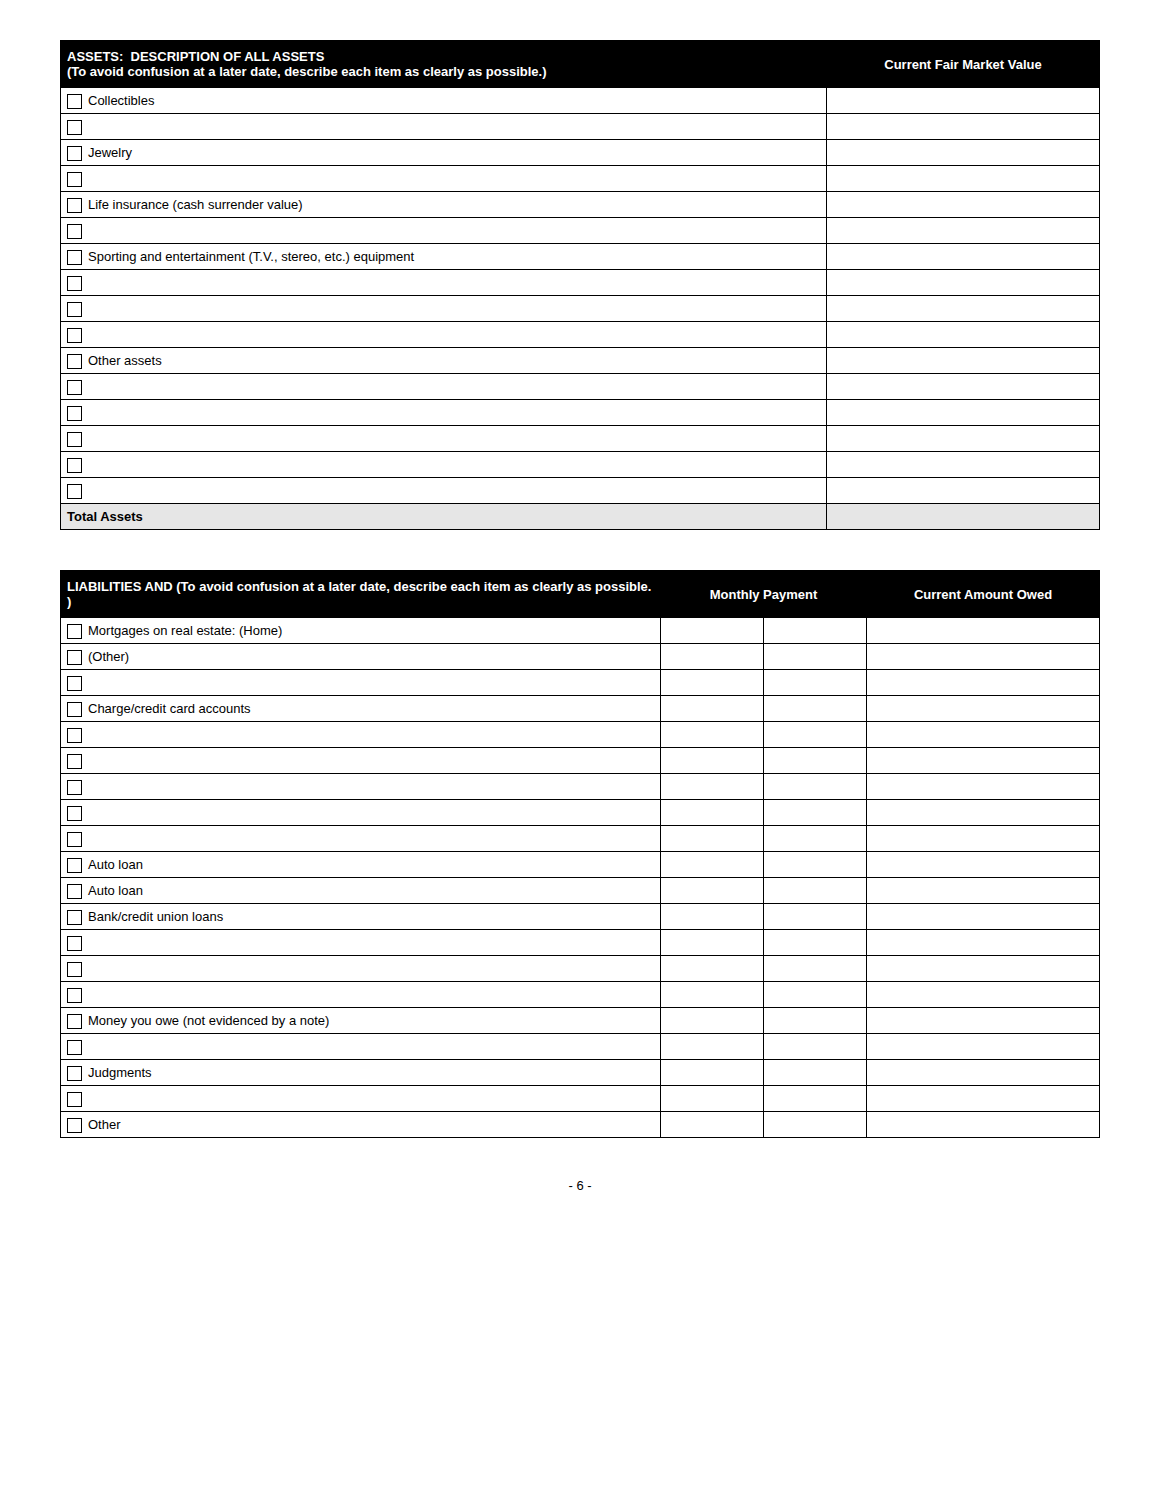| ASSETS: DESCRIPTION OF ALL ASSETS (To avoid confusion at a later date, describe each item as clearly as possible.) | Current Fair Market Value |
| --- | --- |
| Collectibles | |
| Jewelry | |
| Life insurance (cash surrender value) | |
| Sporting and entertainment (T.V., stereo, etc.) equipment | |
| Other assets | |
| Total Assets | |
| LIABILITIES AND (To avoid confusion at a later date, describe each item as clearly as possible. ) | Monthly Payment | Current Amount Owed |
| --- | --- | --- |
| Mortgages on real estate: (Home) | | | |
| (Other) | | | |
| Charge/credit card accounts | | | |
| Auto loan | | | |
| Auto loan | | | |
| Bank/credit union loans | | | |
| Money you owe (not evidenced by a note) | | | |
| Judgments | | | |
| Other | | | |
- 6 -